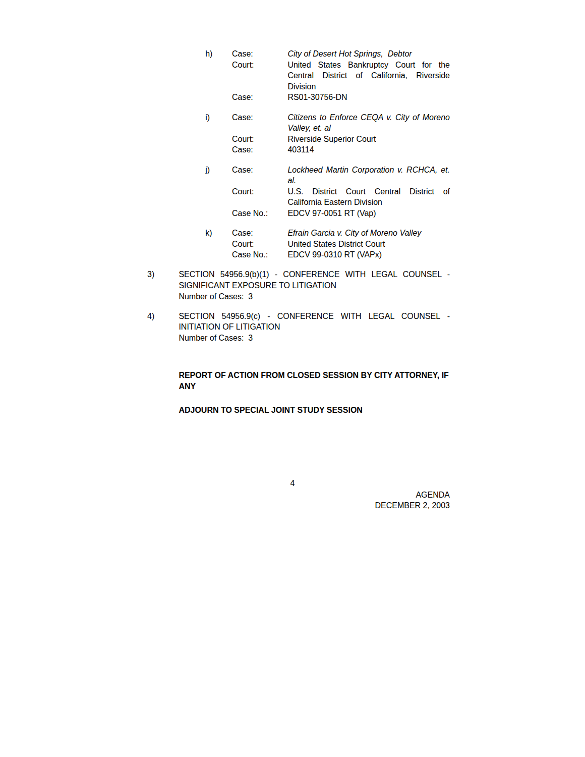h)
Case:
City of Desert Hot Springs, Debtor
Court:
United States Bankruptcy Court for the Central District of California, Riverside Division
Case:
RS01-30756-DN
i)
Case:
Citizens to Enforce CEQA v. City of Moreno Valley, et. al
Court:
Riverside Superior Court
Case:
403114
j)
Case:
Lockheed Martin Corporation v. RCHCA, et. al.
Court:
U.S. District Court Central District of California Eastern Division
Case No.:
EDCV 97-0051 RT (Vap)
k)
Case:
Efrain Garcia v. City of Moreno Valley
Court:
United States District Court
Case No.:
EDCV 99-0310 RT (VAPx)
3)
SECTION 54956.9(b)(1) - CONFERENCE WITH LEGAL COUNSEL - SIGNIFICANT EXPOSURE TO LITIGATION
Number of Cases: 3
4)
SECTION 54956.9(c) - CONFERENCE WITH LEGAL COUNSEL - INITIATION OF LITIGATION
Number of Cases: 3
REPORT OF ACTION FROM CLOSED SESSION BY CITY ATTORNEY, IF ANY
ADJOURN TO SPECIAL JOINT STUDY SESSION
4
AGENDA
DECEMBER 2, 2003